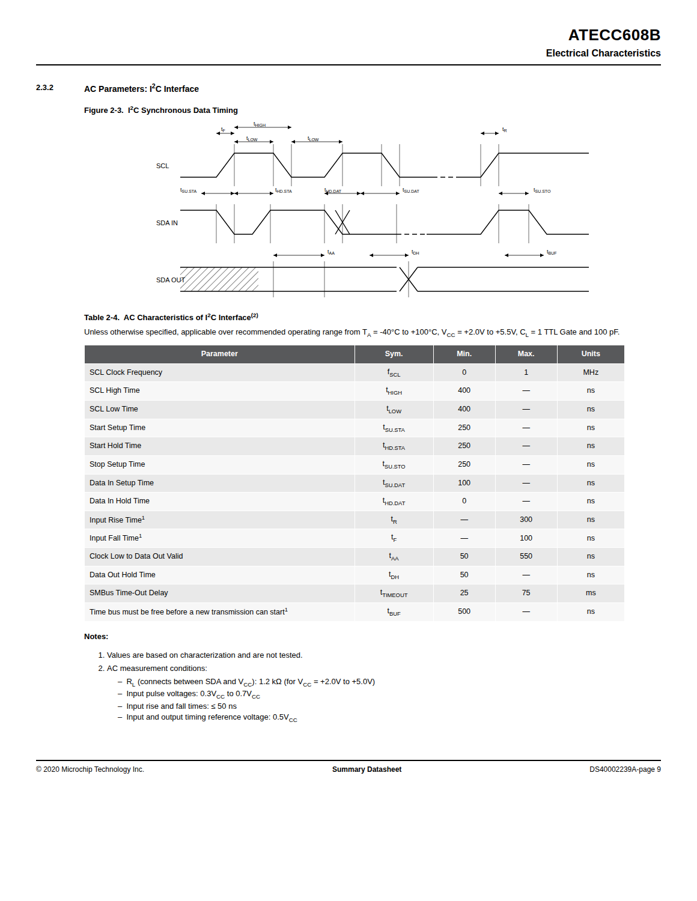ATECC608B
Electrical Characteristics
2.3.2 AC Parameters: I2C Interface
Figure 2-3. I2C Synchronous Data Timing
SCL tF tHIGH tLOW tLOW tR SDA IN tSU.STA tHD.STA tHD.DAT tSU.DAT tSU.STO SDA OUT tAA tDH tBUF
Table 2-4. AC Characteristics of I2C Interface(2)
Unless otherwise specified, applicable over recommended operating range from TA = -40°C to +100°C, VCC = +2.0V to +5.5V, CL = 1 TTL Gate and 100 pF.
| Parameter | Sym. | Min. | Max. | Units |
| --- | --- | --- | --- | --- |
| SCL Clock Frequency | f SCL | 0 | 1 | MHz |
| SCL High Time | t HIGH | 400 | — | ns |
| SCL Low Time | t LOW | 400 | — | ns |
| Start Setup Time | t SU.STA | 250 | — | ns |
| Start Hold Time | t HD.STA | 250 | — | ns |
| Stop Setup Time | t SU.STO | 250 | — | ns |
| Data In Setup Time | t SU.DAT | 100 | — | ns |
| Data In Hold Time | t HD.DAT | 0 | — | ns |
| Input Rise Time 1 | t R | — | 300 | ns |
| Input Fall Time 1 | t F | — | 100 | ns |
| Clock Low to Data Out Valid | t AA | 50 | 550 | ns |
| Data Out Hold Time | t DH | 50 | — | ns |
| SMBus Time-Out Delay | t TIMEOUT | 25 | 75 | ms |
| Time bus must be free before a new transmission can start 1 | t BUF | 500 | — | ns |
Notes:
Values are based on characterization and are not tested.
AC measurement conditions:
RL (connects between SDA and VCC): 1.2 kΩ (for VCC = +2.0V to +5.0V)
Input pulse voltages: 0.3VCC to 0.7VCC
Input rise and fall times: ≤ 50 ns
Input and output timing reference voltage: 0.5VCC
© 2020 Microchip Technology Inc.
Summary Datasheet
DS40002239A-page 9